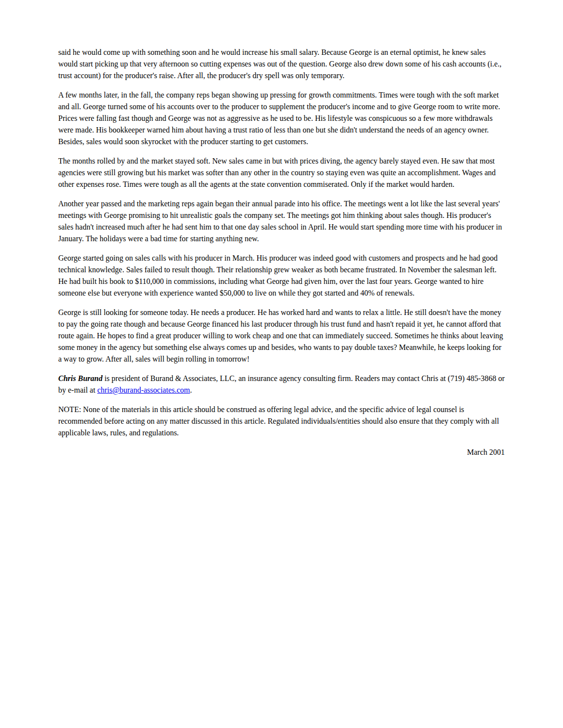said he would come up with something soon and he would increase his small salary. Because George is an eternal optimist, he knew sales would start picking up that very afternoon so cutting expenses was out of the question. George also drew down some of his cash accounts (i.e., trust account) for the producer's raise. After all, the producer's dry spell was only temporary.
A few months later, in the fall, the company reps began showing up pressing for growth commitments. Times were tough with the soft market and all. George turned some of his accounts over to the producer to supplement the producer's income and to give George room to write more. Prices were falling fast though and George was not as aggressive as he used to be. His lifestyle was conspicuous so a few more withdrawals were made. His bookkeeper warned him about having a trust ratio of less than one but she didn't understand the needs of an agency owner. Besides, sales would soon skyrocket with the producer starting to get customers.
The months rolled by and the market stayed soft. New sales came in but with prices diving, the agency barely stayed even. He saw that most agencies were still growing but his market was softer than any other in the country so staying even was quite an accomplishment. Wages and other expenses rose. Times were tough as all the agents at the state convention commiserated. Only if the market would harden.
Another year passed and the marketing reps again began their annual parade into his office. The meetings went a lot like the last several years' meetings with George promising to hit unrealistic goals the company set. The meetings got him thinking about sales though. His producer's sales hadn't increased much after he had sent him to that one day sales school in April. He would start spending more time with his producer in January. The holidays were a bad time for starting anything new.
George started going on sales calls with his producer in March. His producer was indeed good with customers and prospects and he had good technical knowledge. Sales failed to result though. Their relationship grew weaker as both became frustrated. In November the salesman left. He had built his book to $110,000 in commissions, including what George had given him, over the last four years. George wanted to hire someone else but everyone with experience wanted $50,000 to live on while they got started and 40% of renewals.
George is still looking for someone today. He needs a producer. He has worked hard and wants to relax a little. He still doesn't have the money to pay the going rate though and because George financed his last producer through his trust fund and hasn't repaid it yet, he cannot afford that route again. He hopes to find a great producer willing to work cheap and one that can immediately succeed. Sometimes he thinks about leaving some money in the agency but something else always comes up and besides, who wants to pay double taxes? Meanwhile, he keeps looking for a way to grow. After all, sales will begin rolling in tomorrow!
Chris Burand is president of Burand & Associates, LLC, an insurance agency consulting firm. Readers may contact Chris at (719) 485-3868 or by e-mail at chris@burand-associates.com.
NOTE: None of the materials in this article should be construed as offering legal advice, and the specific advice of legal counsel is recommended before acting on any matter discussed in this article. Regulated individuals/entities should also ensure that they comply with all applicable laws, rules, and regulations.
March 2001